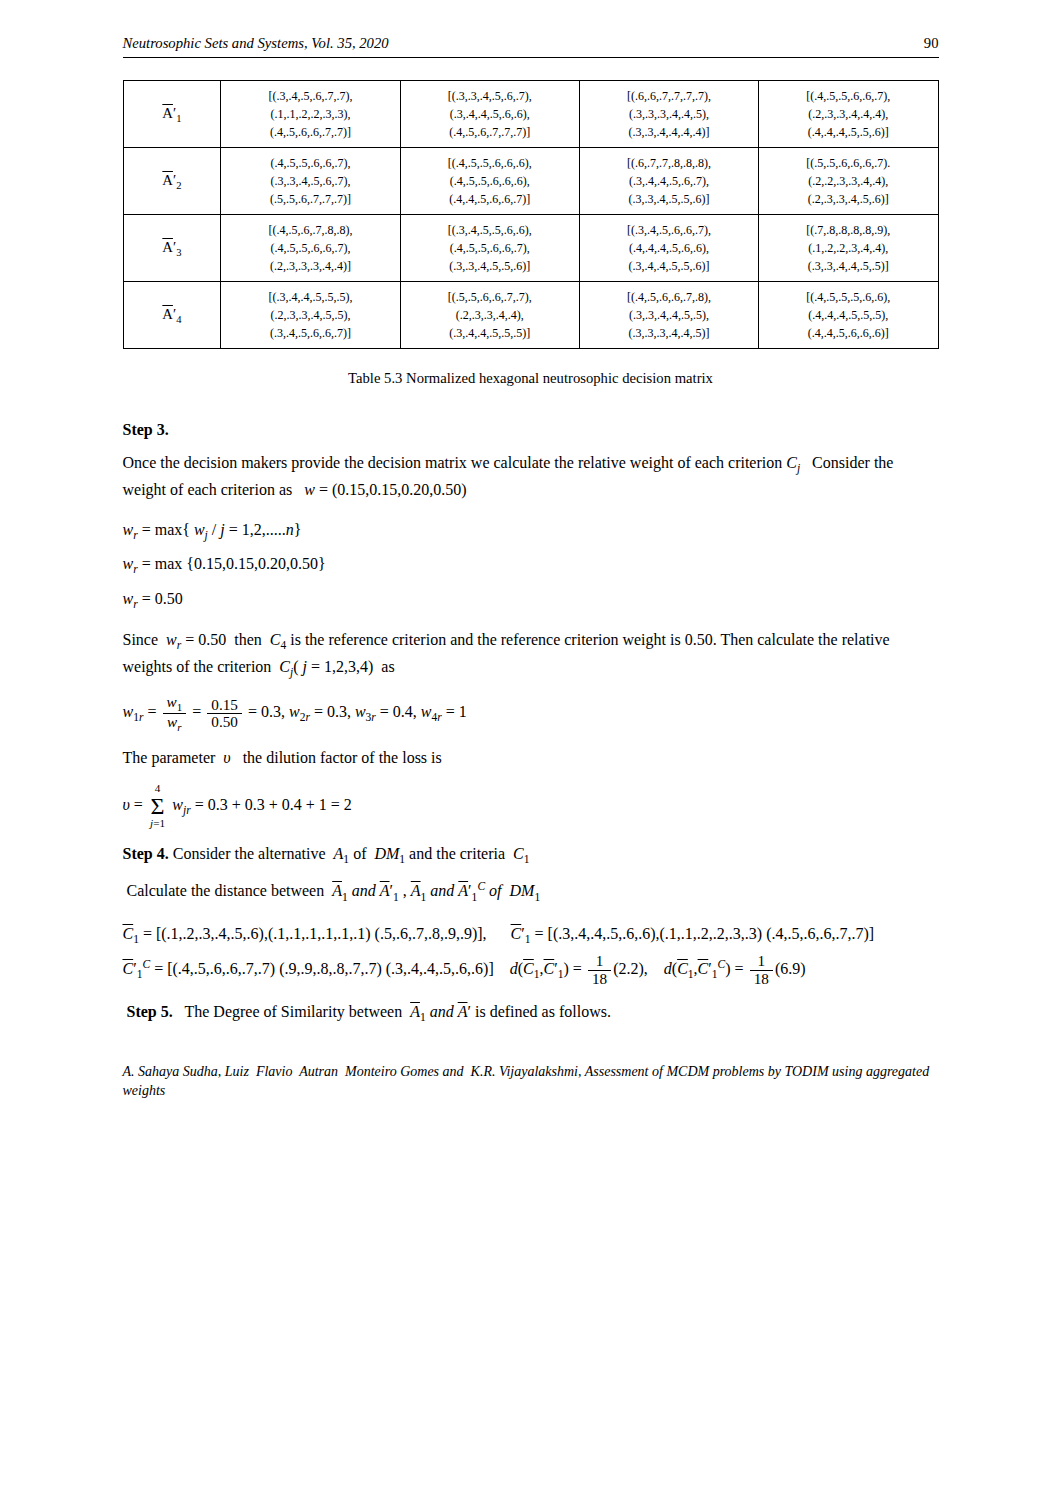Neutrosophic Sets and Systems, Vol. 35, 2020 90
| A ′ 1 | [(.3,.4,.5,.6,.7,.7), (.1,.1,.2,.2,.3,.3), (.4,.5,.6,.6,.7,.7)] | [(.3,.3,.4,.5,.6,.7), (.3,.4,.4,.5,.6,.6), (.4,.5,.6,.7,.7,.7)] | [(.6,.6,.7,.7,.7,.7), (.3,.3,.3,.4,.4,.5), (.3,.3,.4,.4,.4,.4)] | [(.4,.5,.5,.6,.6,.7), (.2,.3,.3,.4,.4,.4), (.4,.4,.4,.5,.5,.6)] |
| A ′ 2 | (.4,.5,.5,.6,.6,.7), (.3,.3,.4,.5,.6,.7), (.5,.5,.6,.7,.7,.7)] | [(.4,.5,.5,.6,.6,.6), (.4,.5,.5,.6,.6,.6), (.4,.4,.5,.6,.6,.7)] | [(.6,.7,.7,.8,.8,.8), (.3,.4,.4,.5,.6,.7), (.3,.3,.4,.5,.5,.6)] | [(.5,.5,.6,.6,.6,.7). (.2,.2,.3,.3,.4,.4), (.2,.3,.3,.4,.5,.6)] |
| A ′ 3 | [(.4,.5,.6,.7,.8,.8), (.4,.5,.5,.6,.6,.7), (.2,.3,.3,.3,.4,.4)] | [(.3,.4,.5,.5,.6,.6), (.4,.5,.5,.6,.6,.7), (.3,.3,.4,.5,.5,.6)] | [(.3,.4,.5,.6,.6,.7), (.4,.4,.4,.5,.6,.6), (.3,.4,.4,.5,.5,.6)] | [(.7,.8,.8,.8,.8,.9), (.1,.2,.2,.3,.4,.4), (.3,.3,.4,.4,.5,.5)] |
| A ′ 4 | [(.3,.4,.4,.5,.5,.5), (.2,.3,.3,.4,.5,.5), (.3,.4,.5,.6,.6,.7)] | [(.5,.5,.6,.6,.7,.7), (.2,.3,.3,.4,.4), (.3,.4,.4,.5,.5,.5)] | [(.4,.5,.6,.6,.7,.8), (.3,.3,.4,.4,.5,.5), (.3,.3,.3,.4,.4,.5)] | [(.4,.5,.5,.5,.6,.6), (.4,.4,.4,.5,.5,.5), (.4,.4,.5,.6,.6,.6)] |
Table 5.3 Normalized hexagonal neutrosophic decision matrix
Step 3.
Once the decision makers provide the decision matrix we calculate the relative weight of each criterion Cj Consider the weight of each criterion as w = (0.15,0.15,0.20,0.50)
wr = max{ wj / j = 1,2,.....n}
wr = max {0.15,0.15,0.20,0.50}
wr = 0.50
Since wr = 0.50 then C4 is the reference criterion and the reference criterion weight is 0.50. Then calculate the relative weights of the criterion Cj( j = 1,2,3,4) as
w1r = w1 wr = 0.150.50 = 0.3, w2r = 0.3, w3r = 0.4, w4r = 1
The parameter υ the dilution factor of the loss is
υ = 4 Σj=1 wjr = 0.3 + 0.3 + 0.4 + 1 = 2
Step 4. Consider the alternative A1 of DM1 and the criteria C1
Calculate the distance between A1 and A′1 , A1 and A′1C of DM1
C1 = [(.1,.2,.3,.4,.5,.6),(.1,.1,.1,.1,.1,.1) (.5,.6,.7,.8,.9,.9)], C′1 = [(.3,.4,.4,.5,.6,.6),(.1,.1,.2,.2,.3,.3) (.4,.5,.6,.6,.7,.7)]
C′1C = [(.4,.5,.6,.6,.7,.7) (.9,.9,.8,.8,.7,.7) (.3,.4,.4,.5,.6,.6)] d(C1,C′1) = 118(2.2), d(C1,C′1C) = 118(6.9)
Step 5. The Degree of Similarity between A1 and A′ is defined as follows.
A. Sahaya Sudha, Luiz Flavio Autran Monteiro Gomes and K.R. Vijayalakshmi, Assessment of MCDM problems by TODIM using aggregated weights